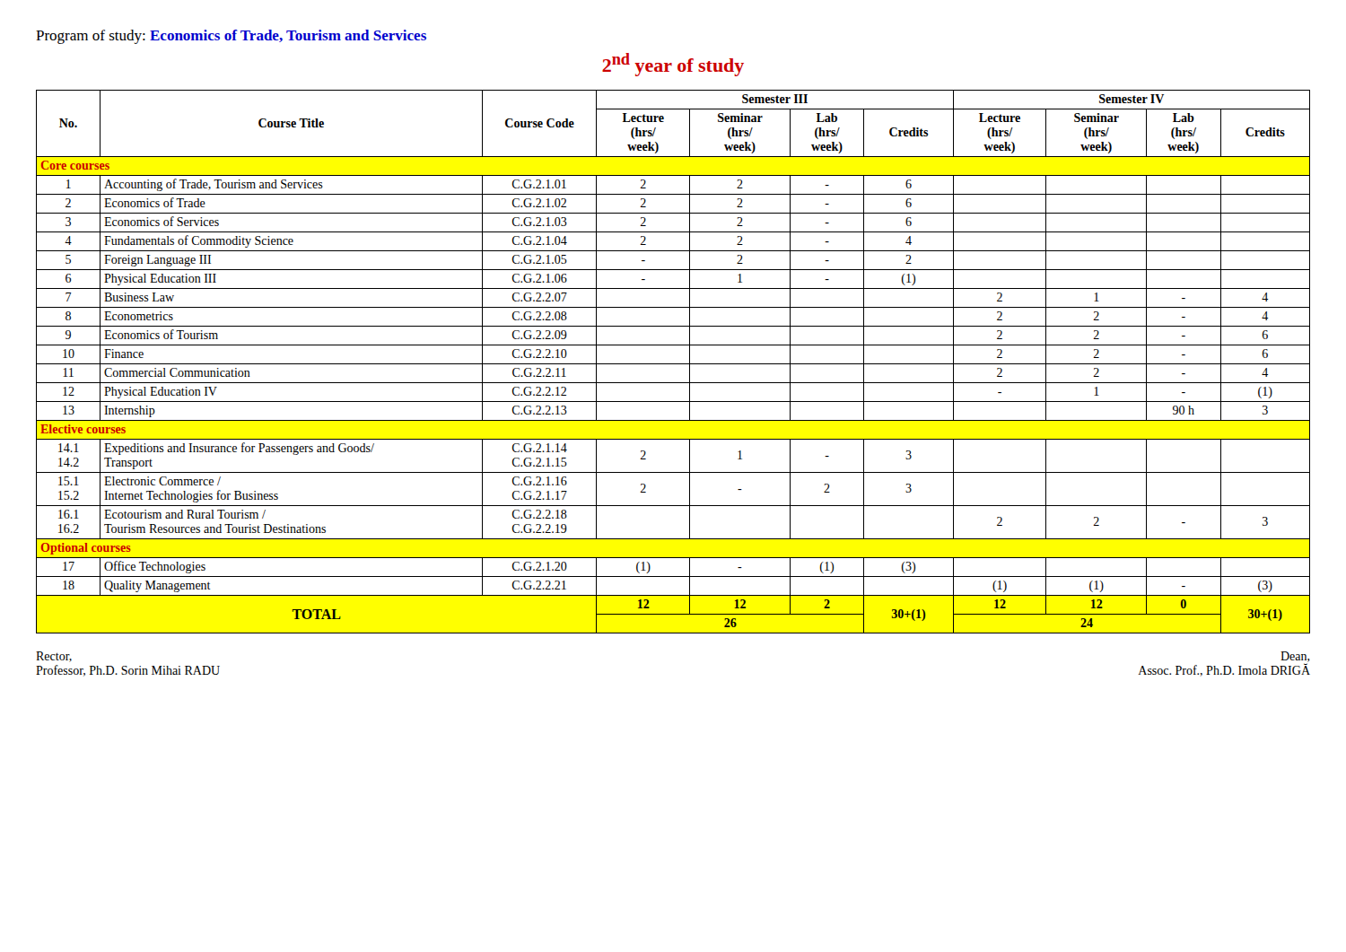Program of study: Economics of Trade, Tourism and Services
2nd year of study
| No. | Course Title | Course Code | Semester III | Semester IV |
| --- | --- | --- | --- | --- |
| Lecture (hrs/ week) | Seminar (hrs/ week) | Lab (hrs/ week) | Credits | Lecture (hrs/ week) | Seminar (hrs/ week) | Lab (hrs/ week) | Credits |
| Core courses |
| 1 | Accounting of Trade, Tourism and Services | C.G.2.1.01 | 2 | 2 | - | 6 | | | | |
| 2 | Economics of Trade | C.G.2.1.02 | 2 | 2 | - | 6 | | | | |
| 3 | Economics of Services | C.G.2.1.03 | 2 | 2 | - | 6 | | | | |
| 4 | Fundamentals of Commodity Science | C.G.2.1.04 | 2 | 2 | - | 4 | | | | |
| 5 | Foreign Language III | C.G.2.1.05 | - | 2 | - | 2 | | | | |
| 6 | Physical Education III | C.G.2.1.06 | - | 1 | - | (1) | | | | |
| 7 | Business Law | C.G.2.2.07 | | | | | 2 | 1 | - | 4 |
| 8 | Econometrics | C.G.2.2.08 | | | | | 2 | 2 | - | 4 |
| 9 | Economics of Tourism | C.G.2.2.09 | | | | | 2 | 2 | - | 6 |
| 10 | Finance | C.G.2.2.10 | | | | | 2 | 2 | - | 6 |
| 11 | Commercial Communication | C.G.2.2.11 | | | | | 2 | 2 | - | 4 |
| 12 | Physical Education IV | C.G.2.2.12 | | | | | - | 1 | - | (1) |
| 13 | Internship | C.G.2.2.13 | | | | | | | 90 h | 3 |
| Elective courses |
| 14.1 14.2 | Expeditions and Insurance for Passengers and Goods/ Transport | C.G.2.1.14 C.G.2.1.15 | 2 | 1 | - | 3 | | | | |
| 15.1 15.2 | Electronic Commerce / Internet Technologies for Business | C.G.2.1.16 C.G.2.1.17 | 2 | - | 2 | 3 | | | | |
| 16.1 16.2 | Ecotourism and Rural Tourism / Tourism Resources and Tourist Destinations | C.G.2.2.18 C.G.2.2.19 | | | | | 2 | 2 | - | 3 |
| Optional courses |
| 17 | Office Technologies | C.G.2.1.20 | (1) | - | (1) | (3) | | | | |
| 18 | Quality Management | C.G.2.2.21 | | | | | (1) | (1) | - | (3) |
| TOTAL | 12 | 12 | 2 | 30+(1) | 12 | 12 | 0 | 30+(1) |
| 26 | 24 |
| Rector, | Dean, |
| Professor, Ph.D. Sorin Mihai RADU | Assoc. Prof., Ph.D. Imola DRIGĂ |